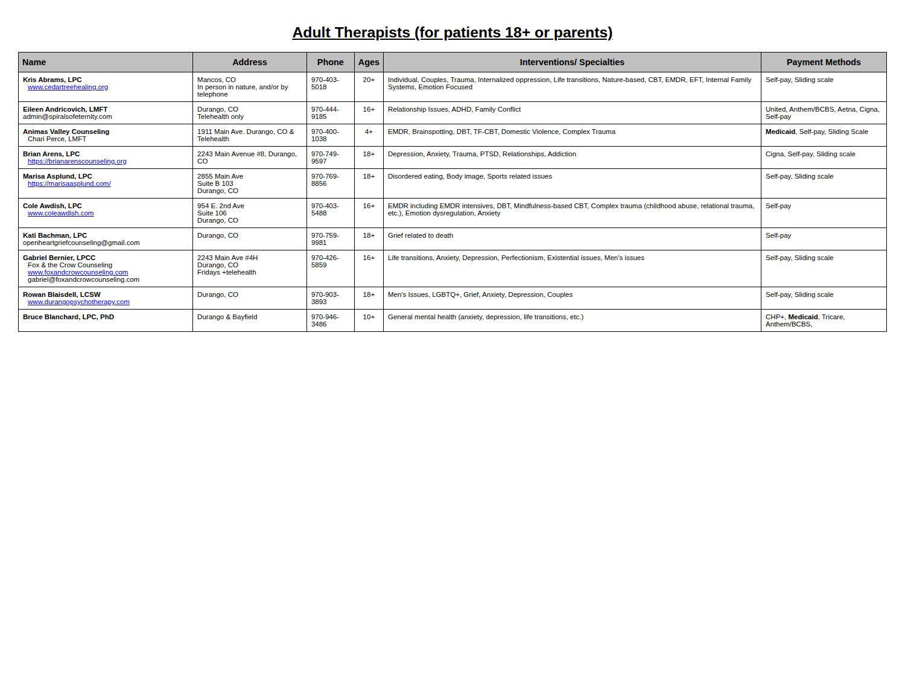Adult Therapists (for patients 18+ or parents)
| Name | Address | Phone | Ages | Interventions/ Specialties | Payment Methods |
| --- | --- | --- | --- | --- | --- |
| Kris Abrams, LPC www.cedartreehealing.org | Mancos, CO In person in nature, and/or by telephone | 970-403-5018 | 20+ | Individual, Couples, Trauma, Internalized oppression, Life transitions, Nature-based, CBT, EMDR, EFT, Internal Family Systems, Emotion Focused | Self-pay, Sliding scale |
| Eileen Andricovich, LMFT admin@spiralsofeternity.com | Durango, CO Telehealth only | 970-444-9185 | 16+ | Relationship Issues, ADHD, Family Conflict | United, Anthem/BCBS, Aetna, Cigna, Self-pay |
| Animas Valley Counseling Chari Perce, LMFT | 1911 Main Ave. Durango, CO & Telehealth | 970-400-1038 | 4+ | EMDR, Brainspotting, DBT, TF-CBT, Domestic Violence, Complex Trauma | Medicaid , Self-pay, Sliding Scale |
| Brian Arens, LPC https://brianarenscounseling.org | 2243 Main Avenue #8, Durango, CO | 970-749-9597 | 18+ | Depression, Anxiety, Trauma, PTSD, Relationships, Addiction | Cigna, Self-pay, Sliding scale |
| Marisa Asplund, LPC https://marisaasplund.com/ | 2855 Main Ave Suite B 103 Durango, CO | 970-769-8856 | 18+ | Disordered eating, Body image, Sports related issues | Self-pay, Sliding scale |
| Cole Awdish, LPC www.coleawdish.com | 954 E. 2nd Ave Suite 106 Durango, CO | 970-403-5488 | 16+ | EMDR including EMDR intensives, DBT, Mindfulness-based CBT, Complex trauma (childhood abuse, relational trauma, etc.), Emotion dysregulation, Anxiety | Self-pay |
| Kati Bachman, LPC openheartgriefcounseling@gmail.com | Durango, CO | 970-759-9981 | 18+ | Grief related to death | Self-pay |
| Gabriel Bernier, LPCC Fox & the Crow Counseling www.foxandcrowcounseling.com gabriel@foxandcrowcounseling.com | 2243 Main Ave #4H Durango, CO Fridays +telehealth | 970-426-5859 | 16+ | Life transitions, Anxiety, Depression, Perfectionism, Existential issues, Men's issues | Self-pay, Sliding scale |
| Rowan Blaisdell, LCSW www.durangopsychotherapy.com | Durango, CO | 970-903-3893 | 18+ | Men's Issues, LGBTQ+, Grief, Anxiety, Depression, Couples | Self-pay, Sliding scale |
| Bruce Blanchard, LPC, PhD | Durango & Bayfield | 970-946-3486 | 10+ | General mental health (anxiety, depression, life transitions, etc.) | CHP+, Medicaid , Tricare, Anthem/BCBS, |